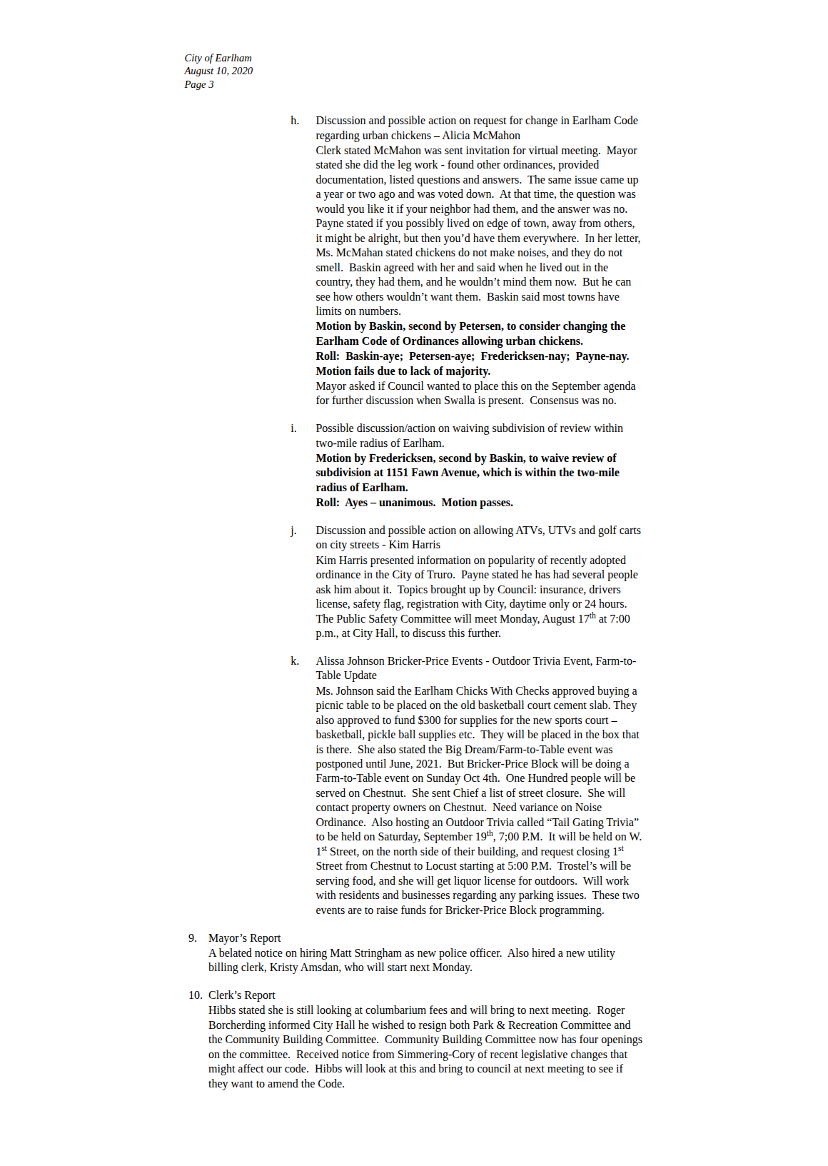City of Earlham
August 10, 2020
Page 3
h.
Discussion and possible action on request for change in Earlham Code regarding urban chickens – Alicia McMahon
Clerk stated McMahon was sent invitation for virtual meeting. Mayor stated she did the leg work - found other ordinances, provided documentation, listed questions and answers. The same issue came up a year or two ago and was voted down. At that time, the question was would you like it if your neighbor had them, and the answer was no. Payne stated if you possibly lived on edge of town, away from others, it might be alright, but then you’d have them everywhere. In her letter, Ms. McMahan stated chickens do not make noises, and they do not smell. Baskin agreed with her and said when he lived out in the country, they had them, and he wouldn’t mind them now. But he can see how others wouldn’t want them. Baskin said most towns have limits on numbers.
Motion by Baskin, second by Petersen, to consider changing the Earlham Code of Ordinances allowing urban chickens.
Roll: Baskin-aye; Petersen-aye; Fredericksen-nay; Payne-nay. Motion fails due to lack of majority.
Mayor asked if Council wanted to place this on the September agenda for further discussion when Swalla is present. Consensus was no.
i.
Possible discussion/action on waiving subdivision of review within two-mile radius of Earlham.
Motion by Fredericksen, second by Baskin, to waive review of subdivision at 1151 Fawn Avenue, which is within the two-mile radius of Earlham.
Roll: Ayes – unanimous. Motion passes.
j.
Discussion and possible action on allowing ATVs, UTVs and golf carts on city streets - Kim Harris
Kim Harris presented information on popularity of recently adopted ordinance in the City of Truro. Payne stated he has had several people ask him about it. Topics brought up by Council: insurance, drivers license, safety flag, registration with City, daytime only or 24 hours. The Public Safety Committee will meet Monday, August 17th at 7:00 p.m., at City Hall, to discuss this further.
k.
Alissa Johnson Bricker-Price Events - Outdoor Trivia Event, Farm-to-Table Update
Ms. Johnson said the Earlham Chicks With Checks approved buying a picnic table to be placed on the old basketball court cement slab. They also approved to fund $300 for supplies for the new sports court – basketball, pickle ball supplies etc. They will be placed in the box that is there. She also stated the Big Dream/Farm-to-Table event was postponed until June, 2021. But Bricker-Price Block will be doing a Farm-to-Table event on Sunday Oct 4th. One Hundred people will be served on Chestnut. She sent Chief a list of street closure. She will contact property owners on Chestnut. Need variance on Noise Ordinance. Also hosting an Outdoor Trivia called “Tail Gating Trivia” to be held on Saturday, September 19th, 7;00 P.M. It will be held on W. 1st Street, on the north side of their building, and request closing 1st Street from Chestnut to Locust starting at 5:00 P.M. Trostel’s will be serving food, and she will get liquor license for outdoors. Will work with residents and businesses regarding any parking issues. These two events are to raise funds for Bricker-Price Block programming.
9.
Mayor’s Report
A belated notice on hiring Matt Stringham as new police officer. Also hired a new utility billing clerk, Kristy Amsdan, who will start next Monday.
10.
Clerk’s Report
Hibbs stated she is still looking at columbarium fees and will bring to next meeting. Roger Borcherding informed City Hall he wished to resign both Park & Recreation Committee and the Community Building Committee. Community Building Committee now has four openings on the committee. Received notice from Simmering-Cory of recent legislative changes that might affect our code. Hibbs will look at this and bring to council at next meeting to see if they want to amend the Code.